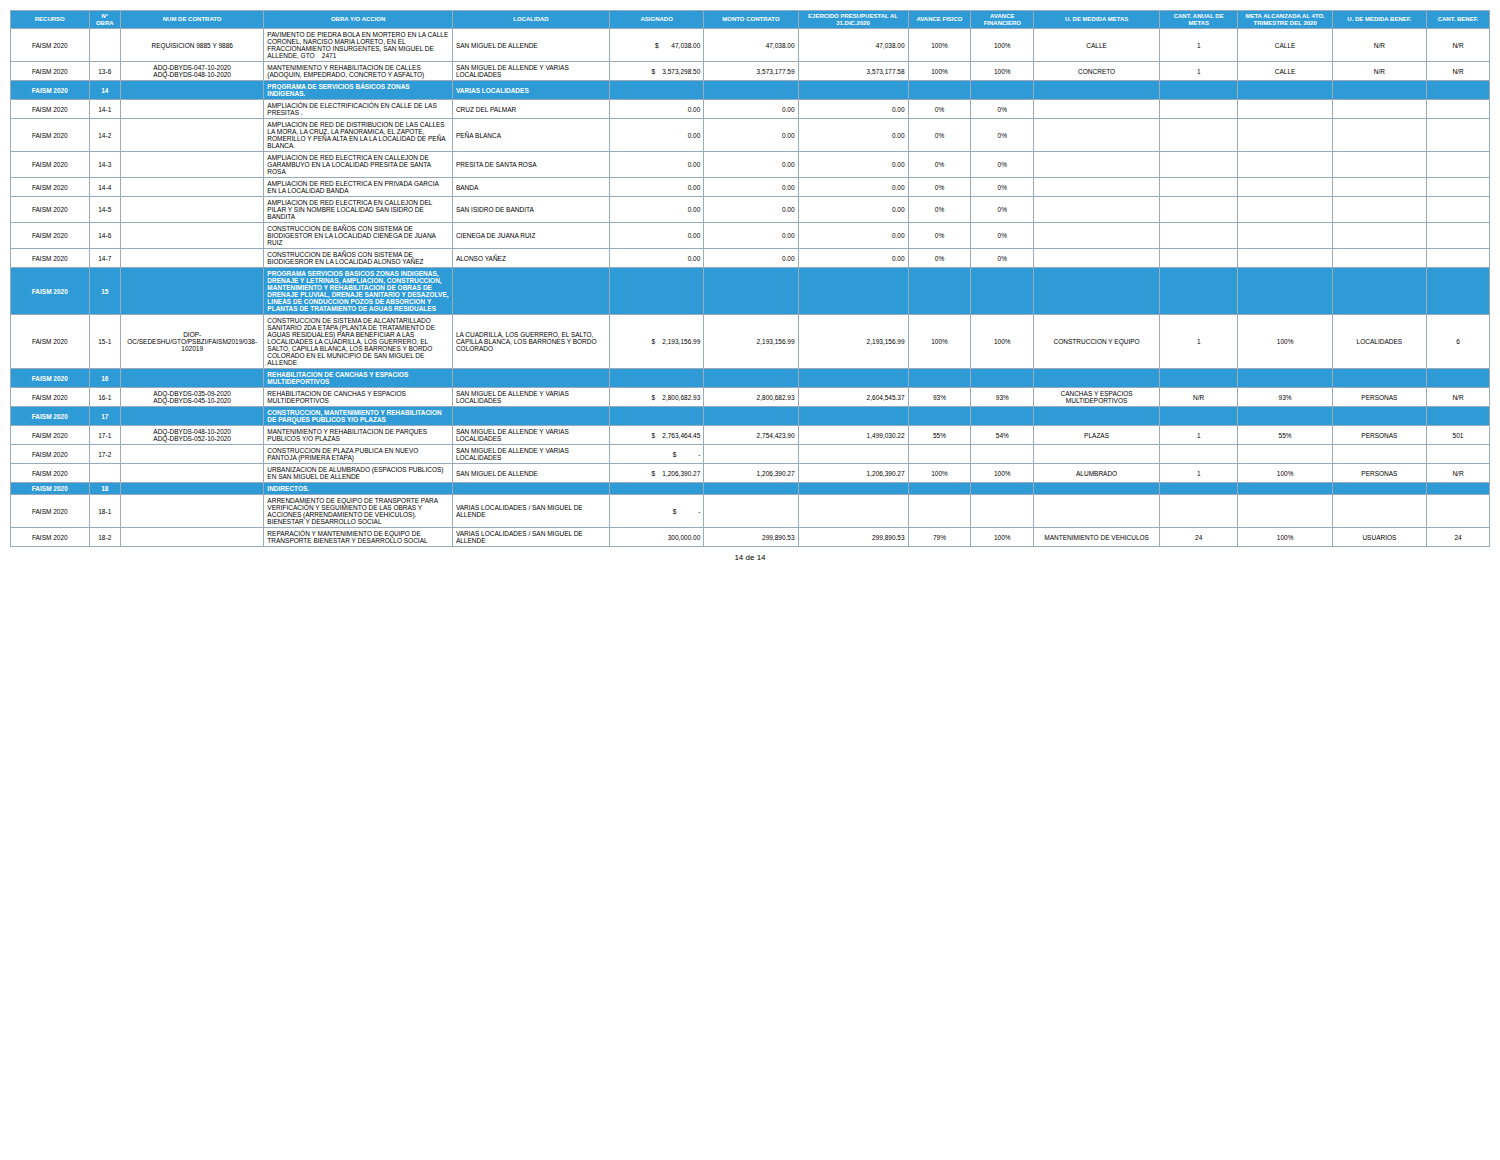| RECURSO | N° OBRA | NUM DE CONTRATO | OBRA Y/O ACCION | LOCALIDAD | ASIGNADO | MONTO CONTRATO | EJERCIDO PRESUPUESTAL AL 31.DIC.2020 | AVANCE FISICO | AVANCE FINANCIERO | U. DE MEDIDA METAS | CANT. ANUAL DE METAS | META ALCANZADA AL 4TO. TRIMESTRE DEL 2020 | U. DE MEDIDA BENEF. | CANT. BENEF. |
| --- | --- | --- | --- | --- | --- | --- | --- | --- | --- | --- | --- | --- | --- | --- |
| FAISM 2020 | | REQUISICION 9885 Y 9886 | PAVIMENTO DE PIEDRA BOLA EN MORTERO EN LA CALLE CORONEL, NARCISO MARIA LORETO, EN EL FRACCIONAMIENTO INSURGENTES, SAN MIGUEL DE ALLENDE, GTO 2471 | SAN MIGUEL DE ALLENDE | $ 47,038.00 | 47,038.00 | 47,038.00 | 100% | 100% | CALLE | 1 | CALLE | N/R | N/R |
| FAISM 2020 | 13-6 | ADQ-DBYDS-047-10-2020 ADQ-DBYDS-048-10-2020 | MANTENIMIENTO Y REHABILITACION DE CALLES (ADOQUIN, EMPEDRADO, CONCRETO Y ASFALTO) | SAN MIGUEL DE ALLENDE Y VARIAS LOCALIDADES | $ 3,573,298.50 | 3,573,177.59 | 3,573,177.58 | 100% | 100% | CONCRETO | 1 | CALLE | N/R | N/R |
| FAISM 2020 | 14 | | PROGRAMA DE SERVICIOS BÁSICOS ZONAS INDÍGENAS. | VARIAS LOCALIDADES | | | | | | | | | | |
| FAISM 2020 | 14-1 | | AMPLIACIÓN DE ELECTRIFICACIÓN EN CALLE DE LAS PRESITAS . | CRUZ DEL PALMAR | 0.00 | 0.00 | 0.00 | 0% | 0% | | | | | |
| FAISM 2020 | 14-2 | | AMPLIACION DE RED DE DISTRIBUCION DE LAS CALLES LA MORA, LA CRUZ, LA PANORAMICA, EL ZAPOTE, ROMERILLO Y PEÑA ALTA EN LA LA LOCALIDAD DE PEÑA BLANCA. | PEÑA BLANCA | 0.00 | 0.00 | 0.00 | 0% | 0% | | | | | |
| FAISM 2020 | 14-3 | | AMPLIACION DE RED ELECTRICA EN CALLEJON DE GARAMBUYO EN LA LOCALIDAD PRESITA DE SANTA ROSA | PRESITA DE SANTA ROSA | 0.00 | 0.00 | 0.00 | 0% | 0% | | | | | |
| FAISM 2020 | 14-4 | | AMPLIACION DE RED ELECTRICA EN PRIVADA GARCIA EN LA LOCALIDAD BANDA | BANDA | 0.00 | 0.00 | 0.00 | 0% | 0% | | | | | |
| FAISM 2020 | 14-5 | | AMPLIACION DE RED ELECTRICA EN CALLEJON DEL PILAR Y SIN NOMBRE LOCALIDAD SAN ISIDRO DE BANDITA | SAN ISIDRO DE BANDITA | 0.00 | 0.00 | 0.00 | 0% | 0% | | | | | |
| FAISM 2020 | 14-6 | | CONSTRUCCION DE BAÑOS CON SISTEMA DE BIODIGESTOR EN LA LOCALIDAD CIENEGA DE JUANA RUIZ | CIENEGA DE JUANA RUIZ | 0.00 | 0.00 | 0.00 | 0% | 0% | | | | | |
| FAISM 2020 | 14-7 | | CONSTRUCCION DE BAÑOS CON SISTEMA DE BIODIGESROR EN LA LOCALIDAD ALONSO YAÑEZ | ALONSO YAÑEZ | 0.00 | 0.00 | 0.00 | 0% | 0% | | | | | |
| FAISM 2020 | 15 | | PROGRAMA SERVICIOS BASICOS ZONAS INDIGENAS, DRENAJE Y LETRINAS, AMPLIACION, CONSTRUCCION, MANTENIMIENTO Y REHABILITACION DE OBRAS DE DRENAJE PLUVIAL, DRENAJE SANITARIO Y DESAZOLVE, LINEAS DE CONDUCCION POZOS DE ABSORCION Y PLANTAS DE TRATAMIENTO DE AGUAS RESIDUALES | | | | | | | | | | | |
| FAISM 2020 | 15-1 | DIOP-OC/SEDESHU/GTO/PSBZI/FAISM2019/038-102019 | CONSTRUCCION DE SISTEMA DE ALCANTARILLADO SANITARIO 2DA ETAPA (PLANTA DE TRATAMIENTO DE AGUAS RESIDUALES) PARA BENEFICIAR A LAS LOCALIDADES LA CUADRILLA, LOS GUERRERO, EL SALTO, CAPILLA BLANCA, LOS BARRONES Y BORDO COLORADO EN EL MUNICIPIO DE SAN MIGUEL DE ALLENDE | LA CUADRILLA, LOS GUERRERO, EL SALTO, CAPILLA BLANCA, LOS BARRONES Y BORDO COLORADO | $ 2,193,156.99 | 2,193,156.99 | 2,193,156.99 | 100% | 100% | CONSTRUCCION Y EQUIPO | 1 | 100% | LOCALIDADES | 6 |
| FAISM 2020 | 16 | | REHABILITACION DE CANCHAS Y ESPACIOS MULTIDEPORTIVOS | | | | | | | | | | | |
| FAISM 2020 | 16-1 | ADQ-DBYDS-035-09-2020 ADQ-DBYDS-045-10-2020 | REHABILITACION DE CANCHAS Y ESPACIOS MULTIDEPORTIVOS | SAN MIGUEL DE ALLENDE Y VARIAS LOCALIDADES | $ 2,800,682.93 | 2,800,682.93 | 2,604,545.37 | 93% | 93% | CANCHAS Y ESPACIOS MULTIDEPORTIVOS | N/R | 93% | PERSONAS | N/R |
| FAISM 2020 | 17 | | CONSTRUCCION, MANTENIMIENTO Y REHABILITACION DE PARQUES PUBLICOS Y/O PLAZAS | | | | | | | | | | | |
| FAISM 2020 | 17-1 | ADQ-DBYDS-048-10-2020 ADQ-DBYDS-052-10-2020 | MANTENIMIENTO Y REHABILITACION DE PARQUES PUBLICOS Y/O PLAZAS | SAN MIGUEL DE ALLENDE Y VARIAS LOCALIDADES | $ 2,763,464.45 | 2,754,423.90 | 1,499,030.22 | 55% | 54% | PLAZAS | 1 | 55% | PERSONAS | 501 |
| FAISM 2020 | 17-2 | | CONSTRUCCION DE PLAZA PUBLICA EN NUEVO PANTOJA (PRIMERA ETAPA) | SAN MIGUEL DE ALLENDE Y VARIAS LOCALIDADES | $ - | | | | | | | | | |
| FAISM 2020 | | | URBANIZACION DE ALUMBRADO (ESPACIOS PUBLICOS) EN SAN MIGUEL DE ALLENDE | SAN MIGUEL DE ALLENDE | $ 1,206,390.27 | 1,206,390.27 | 1,206,390.27 | 100% | 100% | ALUMBRADO | 1 | 100% | PERSONAS | N/R |
| FAISM 2020 | 18 | | INDIRECTOS. | | | | | | | | | | | |
| FAISM 2020 | 18-1 | | ARRENDAMIENTO DE EQUIPO DE TRANSPORTE PARA VERIFICACIÓN Y SEGUIMIENTO DE LAS OBRAS Y ACCIONES (ARRENDAMIENTO DE VEHICULOS). BIENESTAR Y DESARROLLO SOCIAL | VARIAS LOCALIDADES / SAN MIGUEL DE ALLENDE | $ - | | | | | | | | | |
| FAISM 2020 | 18-2 | | REPARACIÓN Y MANTENIMIENTO DE EQUIPO DE TRANSPORTE BIENESTAR Y DESARROLLO SOCIAL | VARIAS LOCALIDADES / SAN MIGUEL DE ALLENDE | 300,000.00 | 299,890.53 | 299,890.53 | 79% | 100% | MANTENIMIENTO DE VEHICULOS | 24 | 100% | USUARIOS | 24 |
14 de 14